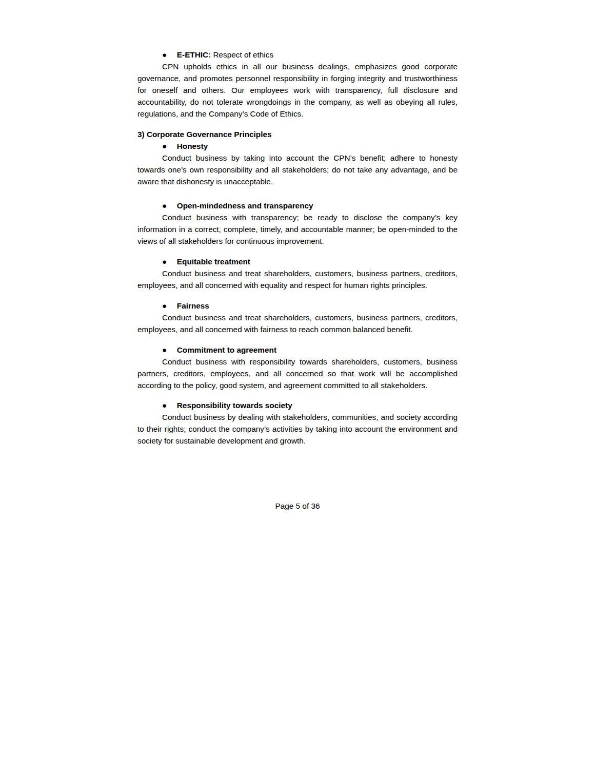● E-ETHIC: Respect of ethics
CPN upholds ethics in all our business dealings, emphasizes good corporate governance, and promotes personnel responsibility in forging integrity and trustworthiness for oneself and others. Our employees work with transparency, full disclosure and accountability, do not tolerate wrongdoings in the company, as well as obeying all rules, regulations, and the Company’s Code of Ethics.
3) Corporate Governance Principles
● Honesty
Conduct business by taking into account the CPN’s benefit; adhere to honesty towards one’s own responsibility and all stakeholders; do not take any advantage, and be aware that dishonesty is unacceptable.
● Open-mindedness and transparency
Conduct business with transparency; be ready to disclose the company’s key information in a correct, complete, timely, and accountable manner; be open-minded to the views of all stakeholders for continuous improvement.
● Equitable treatment
Conduct business and treat shareholders, customers, business partners, creditors, employees, and all concerned with equality and respect for human rights principles.
● Fairness
Conduct business and treat shareholders, customers, business partners, creditors, employees, and all concerned with fairness to reach common balanced benefit.
● Commitment to agreement
Conduct business with responsibility towards shareholders, customers, business partners, creditors, employees, and all concerned so that work will be accomplished according to the policy, good system, and agreement committed to all stakeholders.
● Responsibility towards society
Conduct business by dealing with stakeholders, communities, and society according to their rights; conduct the company’s activities by taking into account the environment and society for sustainable development and growth.
Page 5 of 36